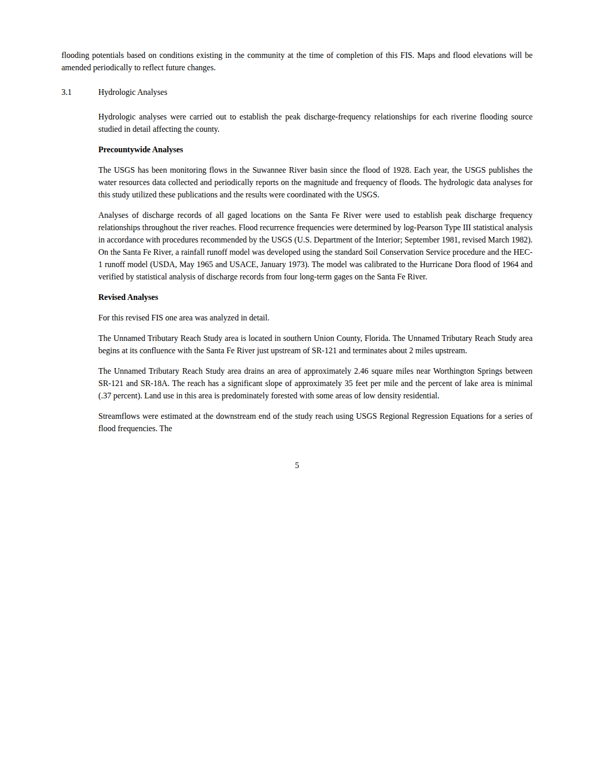flooding potentials based on conditions existing in the community at the time of completion of this FIS. Maps and flood elevations will be amended periodically to reflect future changes.
3.1 Hydrologic Analyses
Hydrologic analyses were carried out to establish the peak discharge-frequency relationships for each riverine flooding source studied in detail affecting the county.
Precountywide Analyses
The USGS has been monitoring flows in the Suwannee River basin since the flood of 1928. Each year, the USGS publishes the water resources data collected and periodically reports on the magnitude and frequency of floods. The hydrologic data analyses for this study utilized these publications and the results were coordinated with the USGS.
Analyses of discharge records of all gaged locations on the Santa Fe River were used to establish peak discharge frequency relationships throughout the river reaches. Flood recurrence frequencies were determined by log-Pearson Type III statistical analysis in accordance with procedures recommended by the USGS (U.S. Department of the Interior; September 1981, revised March 1982). On the Santa Fe River, a rainfall runoff model was developed using the standard Soil Conservation Service procedure and the HEC-1 runoff model (USDA, May 1965 and USACE, January 1973). The model was calibrated to the Hurricane Dora flood of 1964 and verified by statistical analysis of discharge records from four long-term gages on the Santa Fe River.
Revised Analyses
For this revised FIS one area was analyzed in detail.
The Unnamed Tributary Reach Study area is located in southern Union County, Florida. The Unnamed Tributary Reach Study area begins at its confluence with the Santa Fe River just upstream of SR-121 and terminates about 2 miles upstream.
The Unnamed Tributary Reach Study area drains an area of approximately 2.46 square miles near Worthington Springs between SR-121 and SR-18A. The reach has a significant slope of approximately 35 feet per mile and the percent of lake area is minimal (.37 percent). Land use in this area is predominately forested with some areas of low density residential.
Streamflows were estimated at the downstream end of the study reach using USGS Regional Regression Equations for a series of flood frequencies. The
5